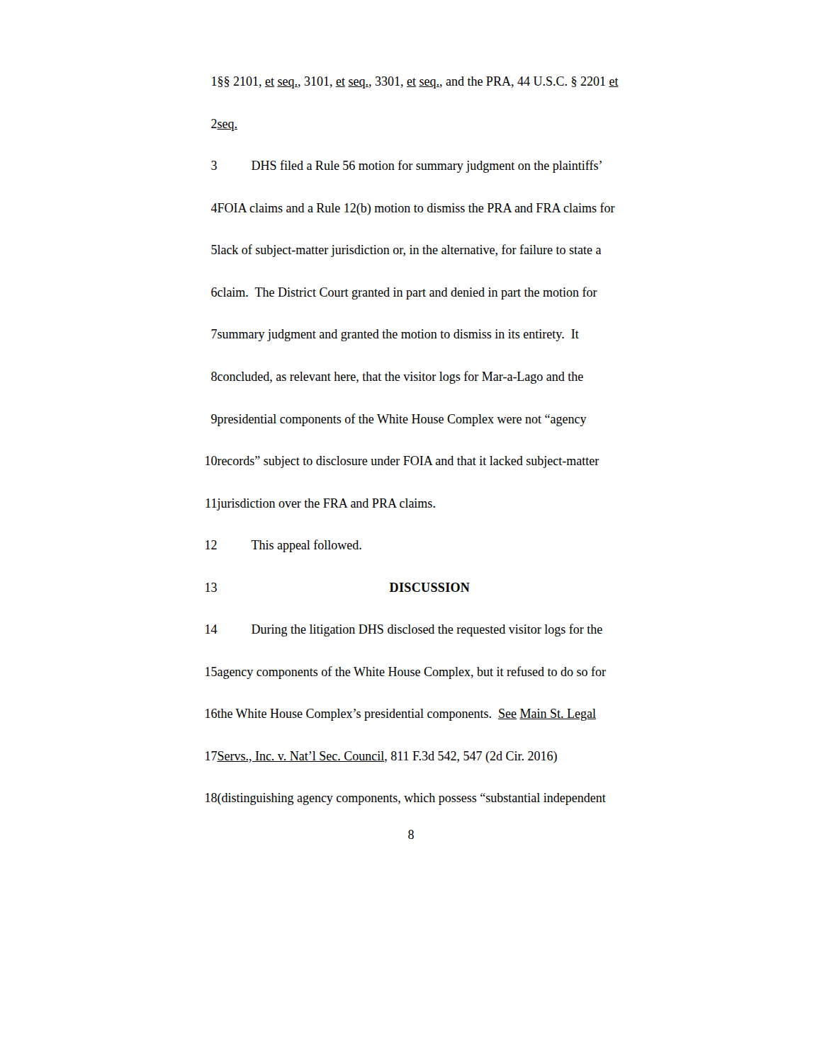| 1 | §§ 2101, et seq. , 3101, et seq. , 3301, et seq. , and the PRA, 44 U.S.C. § 2201 et |
| 2 | seq. |
| 3 | DHS filed a Rule 56 motion for summary judgment on the plaintiffs’ |
| 4 | FOIA claims and a Rule 12(b) motion to dismiss the PRA and FRA claims for |
| 5 | lack of subject-matter jurisdiction or, in the alternative, for failure to state a |
| 6 | claim. The District Court granted in part and denied in part the motion for |
| 7 | summary judgment and granted the motion to dismiss in its entirety. It |
| 8 | concluded, as relevant here, that the visitor logs for Mar-a-Lago and the |
| 9 | presidential components of the White House Complex were not “agency |
| 10 | records” subject to disclosure under FOIA and that it lacked subject-matter |
| 11 | jurisdiction over the FRA and PRA claims. |
| 12 | This appeal followed. |
| 13 | DISCUSSION |
| 14 | During the litigation DHS disclosed the requested visitor logs for the |
| 15 | agency components of the White House Complex, but it refused to do so for |
| 16 | the White House Complex’s presidential components. See Main St. Legal |
| 17 | Servs., Inc. v. Nat’l Sec. Council , 811 F.3d 542, 547 (2d Cir. 2016) |
| 18 | (distinguishing agency components, which possess “substantial independent |
8